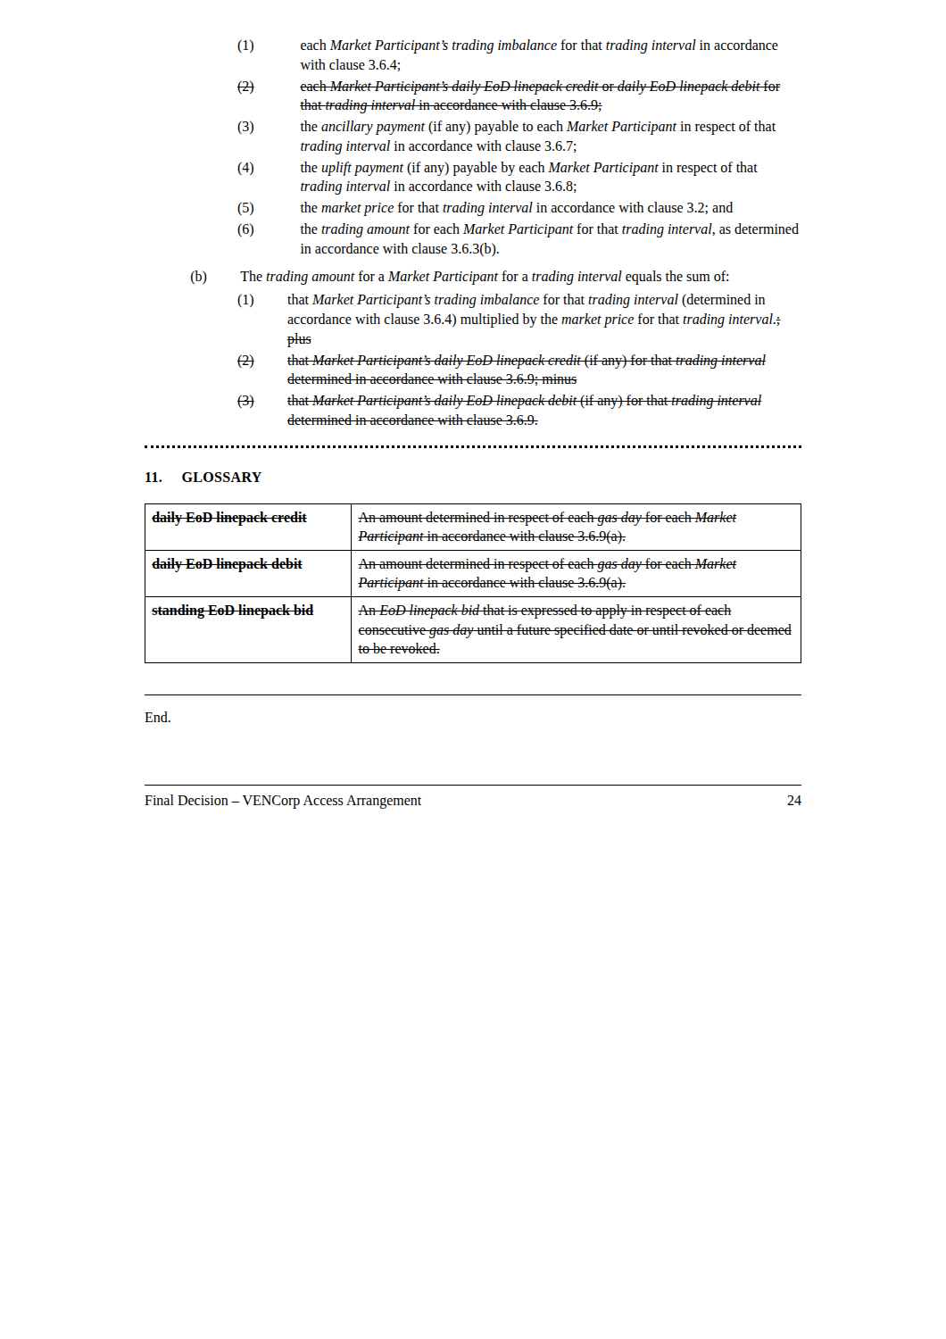(1)
each Market Participant’s trading imbalance for that trading interval in accordance with clause 3.6.4;
(2)
each Market Participant’s daily EoD linepack credit or daily EoD linepack debit for that trading interval in accordance with clause 3.6.9;
(3)
the ancillary payment (if any) payable to each Market Participant in respect of that trading interval in accordance with clause 3.6.7;
(4)
the uplift payment (if any) payable by each Market Participant in respect of that trading interval in accordance with clause 3.6.8;
(5)
the market price for that trading interval in accordance with clause 3.2; and
(6)
the trading amount for each Market Participant for that trading interval, as determined in accordance with clause 3.6.3(b).
(b)
The trading amount for a Market Participant for a trading interval equals the sum of:
(1)
that Market Participant’s trading imbalance for that trading interval (determined in accordance with clause 3.6.4) multiplied by the market price for that trading interval.; plus
(2)
that Market Participant’s daily EoD linepack credit (if any) for that trading interval determined in accordance with clause 3.6.9; minus
(3)
that Market Participant’s daily EoD linepack debit (if any) for that trading interval determined in accordance with clause 3.6.9.
11. GLOSSARY
| daily EoD linepack credit | An amount determined in respect of each gas day for each Market Participant in accordance with clause 3.6.9(a). |
| daily EoD linepack debit | An amount determined in respect of each gas day for each Market Participant in accordance with clause 3.6.9(a). |
| standing EoD linepack bid | An EoD linepack bid that is expressed to apply in respect of each consecutive gas day until a future specified date or until revoked or deemed to be revoked. |
End.
Final Decision – VENCorp Access Arrangement 24